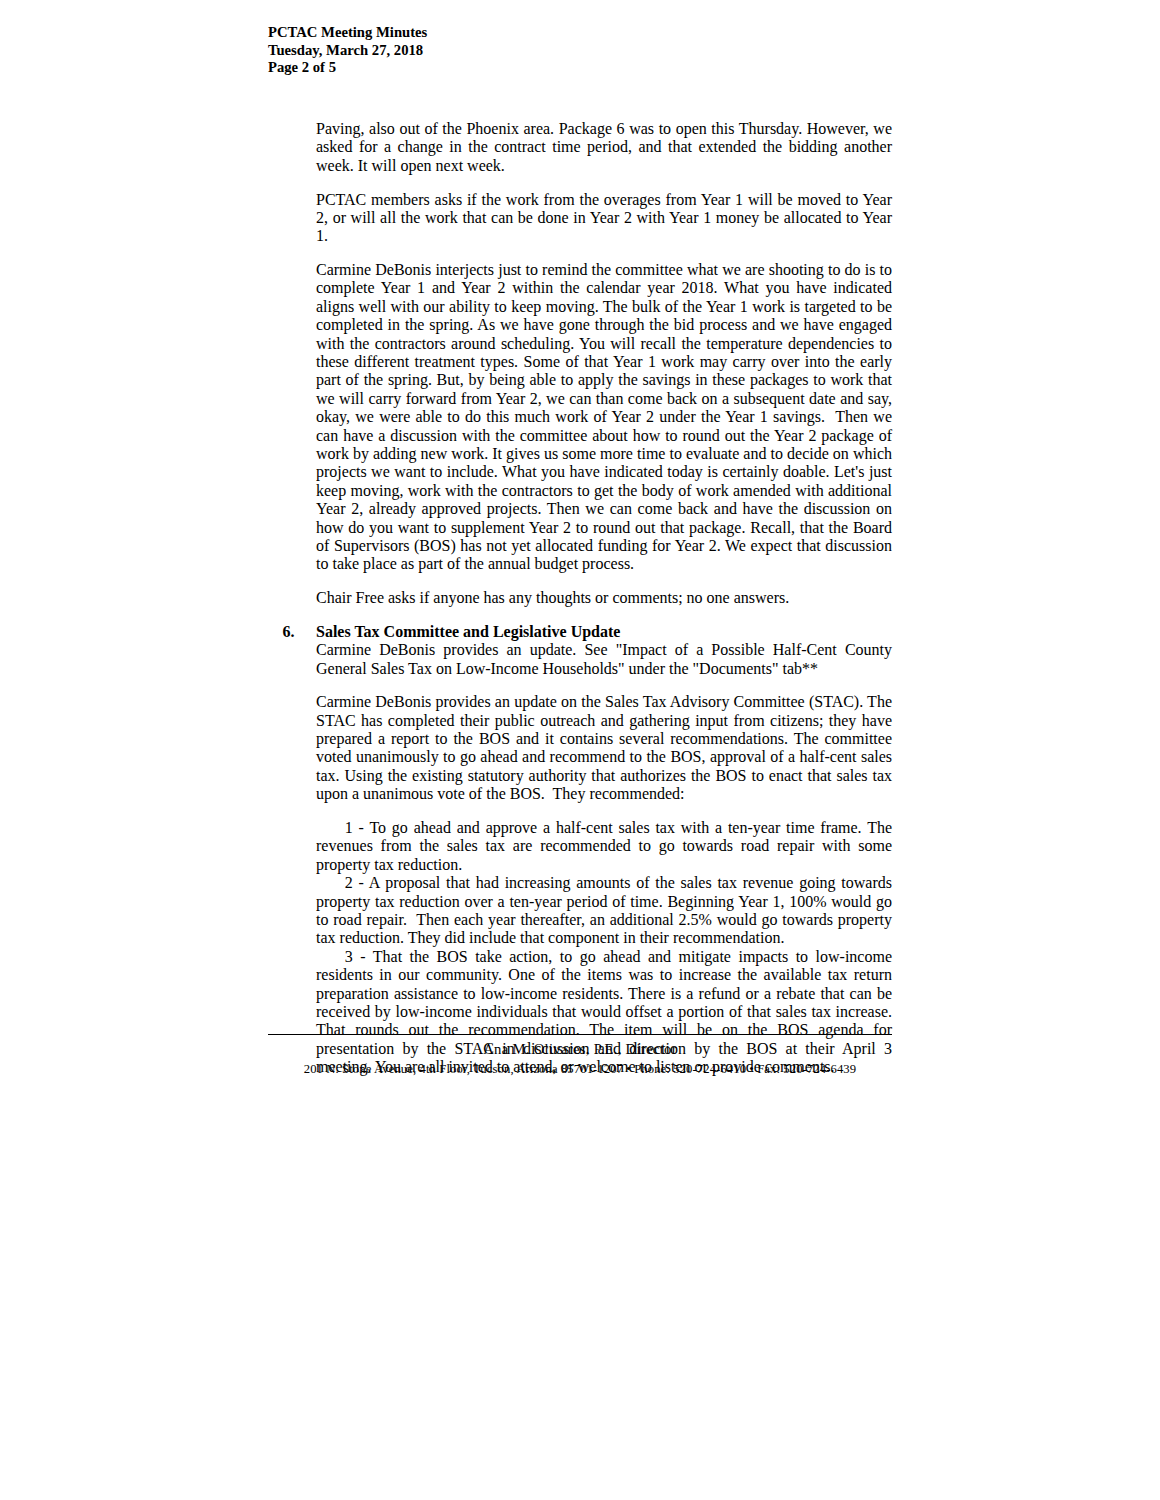PCTAC Meeting Minutes
Tuesday, March 27, 2018
Page 2 of 5
Paving, also out of the Phoenix area. Package 6 was to open this Thursday. However, we asked for a change in the contract time period, and that extended the bidding another week. It will open next week.
PCTAC members asks if the work from the overages from Year 1 will be moved to Year 2, or will all the work that can be done in Year 2 with Year 1 money be allocated to Year 1.
Carmine DeBonis interjects just to remind the committee what we are shooting to do is to complete Year 1 and Year 2 within the calendar year 2018. What you have indicated aligns well with our ability to keep moving. The bulk of the Year 1 work is targeted to be completed in the spring. As we have gone through the bid process and we have engaged with the contractors around scheduling. You will recall the temperature dependencies to these different treatment types. Some of that Year 1 work may carry over into the early part of the spring. But, by being able to apply the savings in these packages to work that we will carry forward from Year 2, we can than come back on a subsequent date and say, okay, we were able to do this much work of Year 2 under the Year 1 savings. Then we can have a discussion with the committee about how to round out the Year 2 package of work by adding new work. It gives us some more time to evaluate and to decide on which projects we want to include. What you have indicated today is certainly doable. Let's just keep moving, work with the contractors to get the body of work amended with additional Year 2, already approved projects. Then we can come back and have the discussion on how do you want to supplement Year 2 to round out that package. Recall, that the Board of Supervisors (BOS) has not yet allocated funding for Year 2. We expect that discussion to take place as part of the annual budget process.
Chair Free asks if anyone has any thoughts or comments; no one answers.
6. Sales Tax Committee and Legislative Update
Carmine DeBonis provides an update. See "Impact of a Possible Half-Cent County General Sales Tax on Low-Income Households" under the "Documents" tab**
Carmine DeBonis provides an update on the Sales Tax Advisory Committee (STAC). The STAC has completed their public outreach and gathering input from citizens; they have prepared a report to the BOS and it contains several recommendations. The committee voted unanimously to go ahead and recommend to the BOS, approval of a half-cent sales tax. Using the existing statutory authority that authorizes the BOS to enact that sales tax upon a unanimous vote of the BOS. They recommended:
1 - To go ahead and approve a half-cent sales tax with a ten-year time frame. The revenues from the sales tax are recommended to go towards road repair with some property tax reduction.
2 - A proposal that had increasing amounts of the sales tax revenue going towards property tax reduction over a ten-year period of time. Beginning Year 1, 100% would go to road repair. Then each year thereafter, an additional 2.5% would go towards property tax reduction. They did include that component in their recommendation.
3 - That the BOS take action, to go ahead and mitigate impacts to low-income residents in our community. One of the items was to increase the available tax return preparation assistance to low-income residents. There is a refund or a rebate that can be received by low-income individuals that would offset a portion of that sales tax increase. That rounds out the recommendation. The item will be on the BOS agenda for presentation by the STAC in discussion and direction by the BOS at their April 3 meeting. You are all invited to attend, or welcome to listen or provide comments.
Ana M. Olivares, P.E., Director
201 N. Stone Avenue, 4th Floor, Tucson, Arizona 85701-1207 • Phone: 520-724-6410 • Fax: 520-724-6439